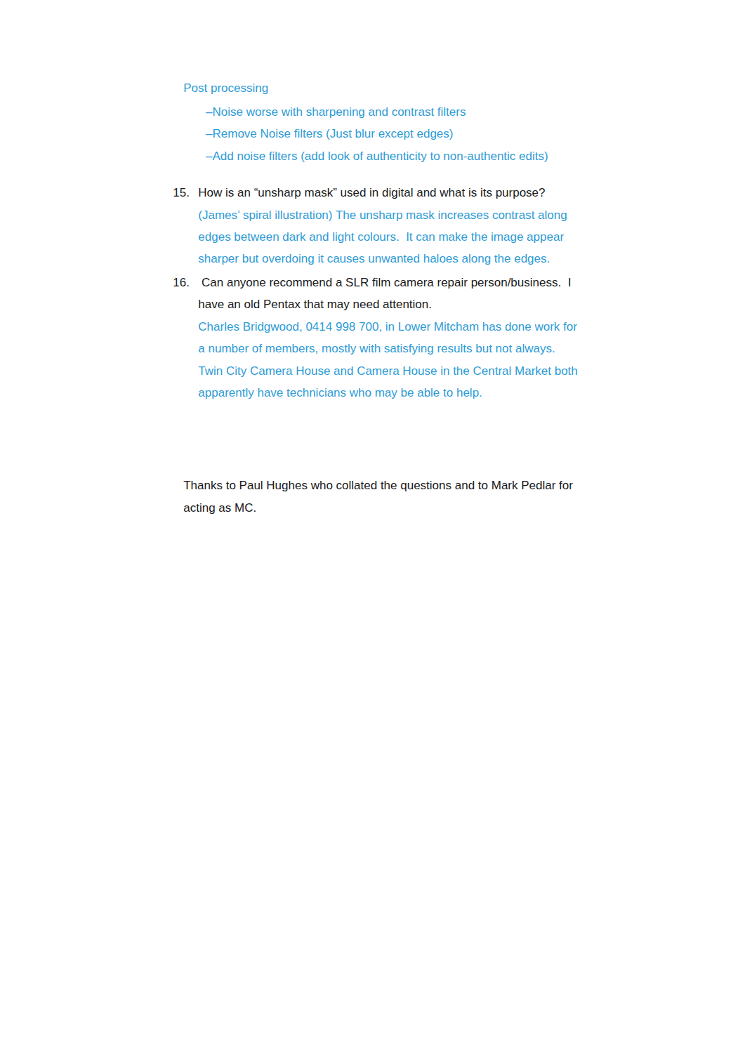Post processing
–Noise worse with sharpening and contrast filters
–Remove Noise filters (Just blur except edges)
–Add noise filters (add look of authenticity to non-authentic edits)
How is an “unsharp mask” used in digital and what is its purpose?
(James’ spiral illustration) The unsharp mask increases contrast along edges between dark and light colours. It can make the image appear sharper but overdoing it causes unwanted haloes along the edges.
Can anyone recommend a SLR film camera repair person/business. I have an old Pentax that may need attention.
Charles Bridgwood, 0414 998 700, in Lower Mitcham has done work for a number of members, mostly with satisfying results but not always.
Twin City Camera House and Camera House in the Central Market both apparently have technicians who may be able to help.
Thanks to Paul Hughes who collated the questions and to Mark Pedlar for acting as MC.